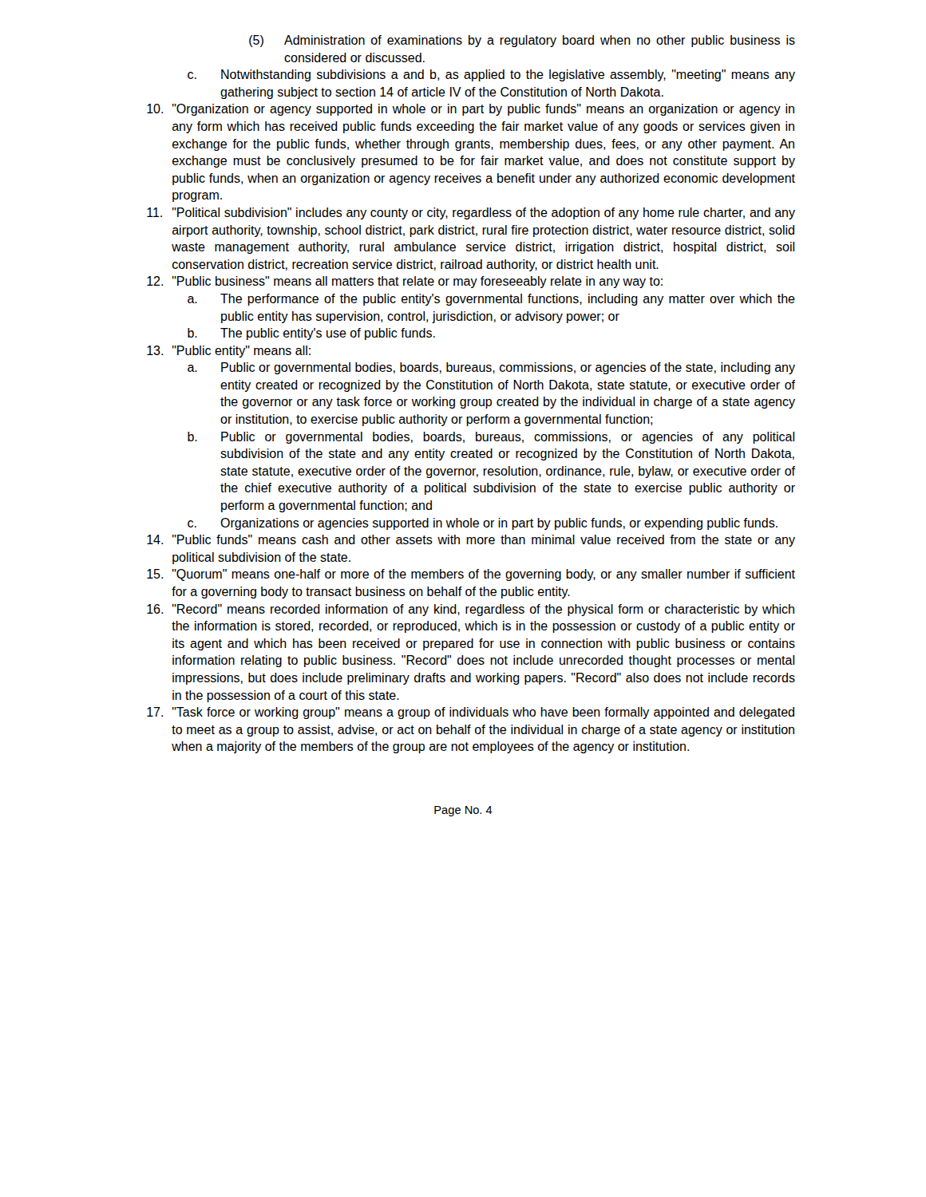(5)
Administration of examinations by a regulatory board when no other public business is considered or discussed.
c.
Notwithstanding subdivisions a and b, as applied to the legislative assembly, "meeting" means any gathering subject to section 14 of article IV of the Constitution of North Dakota.
10.
"Organization or agency supported in whole or in part by public funds" means an organization or agency in any form which has received public funds exceeding the fair market value of any goods or services given in exchange for the public funds, whether through grants, membership dues, fees, or any other payment. An exchange must be conclusively presumed to be for fair market value, and does not constitute support by public funds, when an organization or agency receives a benefit under any authorized economic development program.
11.
"Political subdivision" includes any county or city, regardless of the adoption of any home rule charter, and any airport authority, township, school district, park district, rural fire protection district, water resource district, solid waste management authority, rural ambulance service district, irrigation district, hospital district, soil conservation district, recreation service district, railroad authority, or district health unit.
12.
"Public business" means all matters that relate or may foreseeably relate in any way to:
a.
The performance of the public entity's governmental functions, including any matter over which the public entity has supervision, control, jurisdiction, or advisory power; or
b.
The public entity's use of public funds.
13.
"Public entity" means all:
a.
Public or governmental bodies, boards, bureaus, commissions, or agencies of the state, including any entity created or recognized by the Constitution of North Dakota, state statute, or executive order of the governor or any task force or working group created by the individual in charge of a state agency or institution, to exercise public authority or perform a governmental function;
b.
Public or governmental bodies, boards, bureaus, commissions, or agencies of any political subdivision of the state and any entity created or recognized by the Constitution of North Dakota, state statute, executive order of the governor, resolution, ordinance, rule, bylaw, or executive order of the chief executive authority of a political subdivision of the state to exercise public authority or perform a governmental function; and
c.
Organizations or agencies supported in whole or in part by public funds, or expending public funds.
14.
"Public funds" means cash and other assets with more than minimal value received from the state or any political subdivision of the state.
15.
"Quorum" means one-half or more of the members of the governing body, or any smaller number if sufficient for a governing body to transact business on behalf of the public entity.
16.
"Record" means recorded information of any kind, regardless of the physical form or characteristic by which the information is stored, recorded, or reproduced, which is in the possession or custody of a public entity or its agent and which has been received or prepared for use in connection with public business or contains information relating to public business. "Record" does not include unrecorded thought processes or mental impressions, but does include preliminary drafts and working papers. "Record" also does not include records in the possession of a court of this state.
17.
"Task force or working group" means a group of individuals who have been formally appointed and delegated to meet as a group to assist, advise, or act on behalf of the individual in charge of a state agency or institution when a majority of the members of the group are not employees of the agency or institution.
Page No. 4